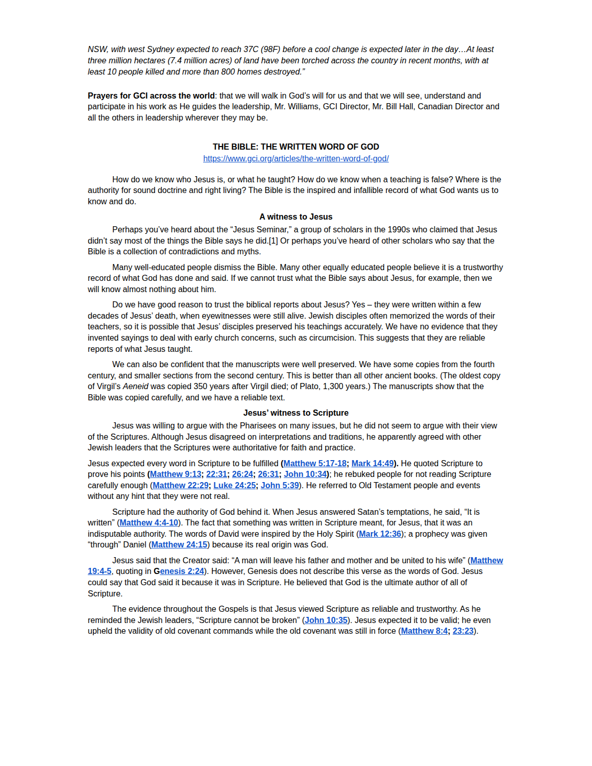NSW, with west Sydney expected to reach 37C (98F) before a cool change is expected later in the day…At least three million hectares (7.4 million acres) of land have been torched across the country in recent months, with at least 10 people killed and more than 800 homes destroyed.”
Prayers for GCI across the world: that we will walk in God’s will for us and that we will see, understand and participate in his work as He guides the leadership, Mr. Williams, GCI Director, Mr. Bill Hall, Canadian Director and all the others in leadership wherever they may be.
The Bible: The Written Word of God
https://www.gci.org/articles/the-written-word-of-god/
How do we know who Jesus is, or what he taught? How do we know when a teaching is false? Where is the authority for sound doctrine and right living? The Bible is the inspired and infallible record of what God wants us to know and do.
A witness to Jesus
Perhaps you’ve heard about the “Jesus Seminar,” a group of scholars in the 1990s who claimed that Jesus didn’t say most of the things the Bible says he did.[1] Or perhaps you’ve heard of other scholars who say that the Bible is a collection of contradictions and myths.
Many well-educated people dismiss the Bible. Many other equally educated people believe it is a trustworthy record of what God has done and said. If we cannot trust what the Bible says about Jesus, for example, then we will know almost nothing about him.
Do we have good reason to trust the biblical reports about Jesus? Yes – they were written within a few decades of Jesus’ death, when eyewitnesses were still alive. Jewish disciples often memorized the words of their teachers, so it is possible that Jesus’ disciples preserved his teachings accurately. We have no evidence that they invented sayings to deal with early church concerns, such as circumcision. This suggests that they are reliable reports of what Jesus taught.
We can also be confident that the manuscripts were well preserved. We have some copies from the fourth century, and smaller sections from the second century. This is better than all other ancient books. (The oldest copy of Virgil’s Aeneid was copied 350 years after Virgil died; of Plato, 1,300 years.) The manuscripts show that the Bible was copied carefully, and we have a reliable text.
Jesus’ witness to Scripture
Jesus was willing to argue with the Pharisees on many issues, but he did not seem to argue with their view of the Scriptures. Although Jesus disagreed on interpretations and traditions, he apparently agreed with other Jewish leaders that the Scriptures were authoritative for faith and practice.
Jesus expected every word in Scripture to be fulfilled (Matthew 5:17-18; Mark 14:49). He quoted Scripture to prove his points (Matthew 9:13; 22:31; 26:24; 26:31; John 10:34); he rebuked people for not reading Scripture carefully enough (Matthew 22:29; Luke 24:25; John 5:39). He referred to Old Testament people and events without any hint that they were not real.
Scripture had the authority of God behind it. When Jesus answered Satan’s temptations, he said, “It is written” (Matthew 4:4-10). The fact that something was written in Scripture meant, for Jesus, that it was an indisputable authority. The words of David were inspired by the Holy Spirit (Mark 12:36); a prophecy was given “through” Daniel (Matthew 24:15) because its real origin was God.
Jesus said that the Creator said: “A man will leave his father and mother and be united to his wife” (Matthew 19:4-5, quoting in Genesis 2:24). However, Genesis does not describe this verse as the words of God. Jesus could say that God said it because it was in Scripture. He believed that God is the ultimate author of all of Scripture.
The evidence throughout the Gospels is that Jesus viewed Scripture as reliable and trustworthy. As he reminded the Jewish leaders, “Scripture cannot be broken” (John 10:35). Jesus expected it to be valid; he even upheld the validity of old covenant commands while the old covenant was still in force (Matthew 8:4; 23:23).